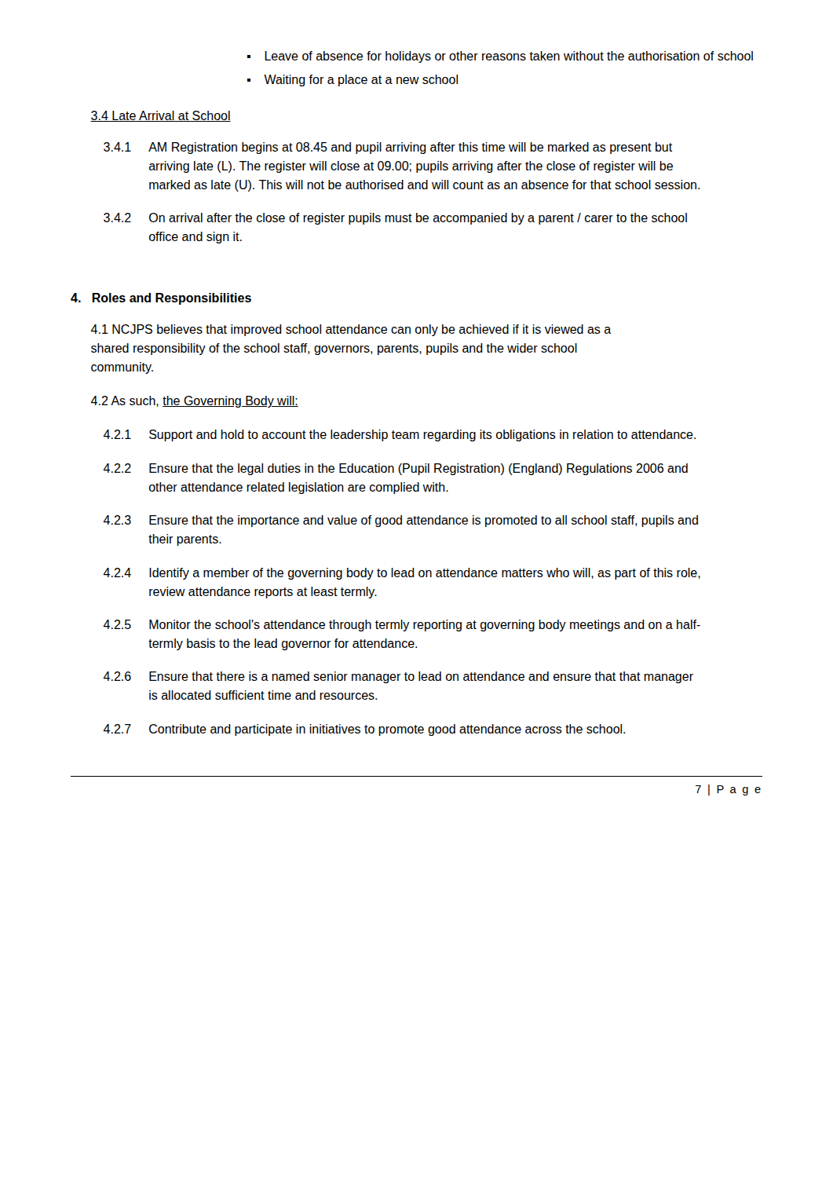Leave of absence for holidays or other reasons taken without the authorisation of school
Waiting for a place at a new school
3.4 Late Arrival at School
3.4.1
AM Registration begins at 08.45 and pupil arriving after this time will be marked as present but arriving late (L). The register will close at 09.00; pupils arriving after the close of register will be marked as late (U). This will not be authorised and will count as an absence for that school session.
3.4.2
On arrival after the close of register pupils must be accompanied by a parent / carer to the school office and sign it.
4. Roles and Responsibilities
4.1 NCJPS believes that improved school attendance can only be achieved if it is viewed as a shared responsibility of the school staff, governors, parents, pupils and the wider school community.
4.2 As such, the Governing Body will:
4.2.1
Support and hold to account the leadership team regarding its obligations in relation to attendance.
4.2.2
Ensure that the legal duties in the Education (Pupil Registration) (England) Regulations 2006 and other attendance related legislation are complied with.
4.2.3
Ensure that the importance and value of good attendance is promoted to all school staff, pupils and their parents.
4.2.4
Identify a member of the governing body to lead on attendance matters who will, as part of this role, review attendance reports at least termly.
4.2.5
Monitor the school's attendance through termly reporting at governing body meetings and on a half-termly basis to the lead governor for attendance.
4.2.6
Ensure that there is a named senior manager to lead on attendance and ensure that that manager is allocated sufficient time and resources.
4.2.7
Contribute and participate in initiatives to promote good attendance across the school.
7 | P a g e